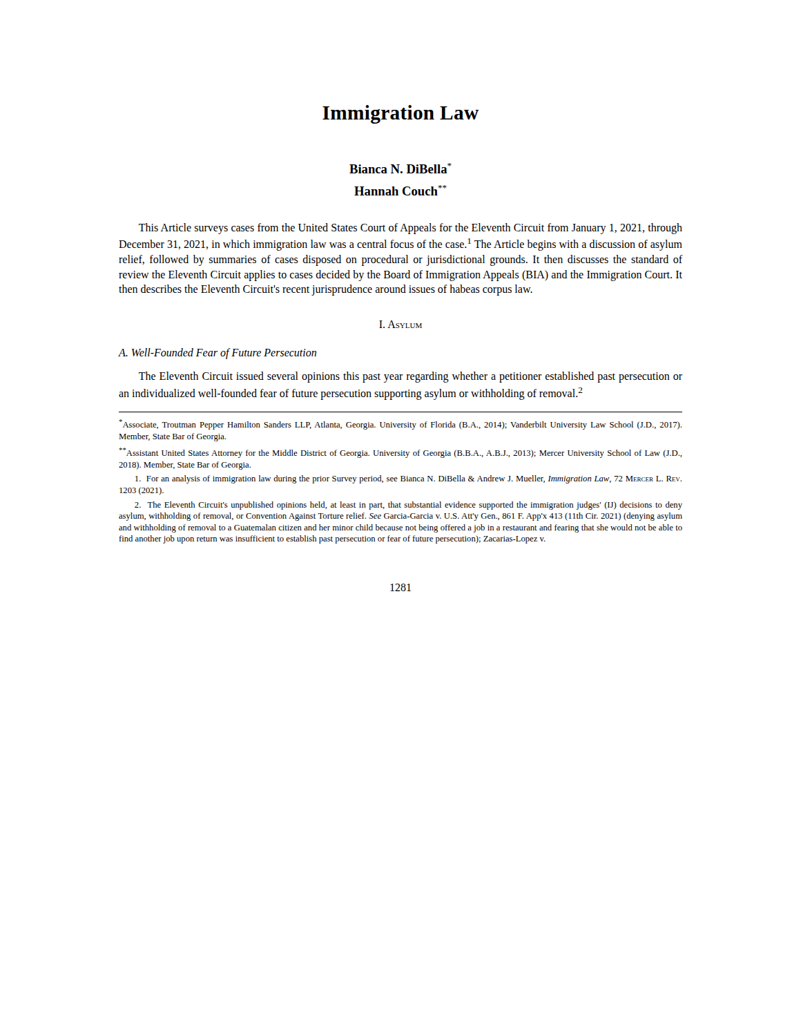Immigration Law
Bianca N. DiBella*
Hannah Couch**
This Article surveys cases from the United States Court of Appeals for the Eleventh Circuit from January 1, 2021, through December 31, 2021, in which immigration law was a central focus of the case.1 The Article begins with a discussion of asylum relief, followed by summaries of cases disposed on procedural or jurisdictional grounds. It then discusses the standard of review the Eleventh Circuit applies to cases decided by the Board of Immigration Appeals (BIA) and the Immigration Court. It then describes the Eleventh Circuit's recent jurisprudence around issues of habeas corpus law.
I. Asylum
A. Well-Founded Fear of Future Persecution
The Eleventh Circuit issued several opinions this past year regarding whether a petitioner established past persecution or an individualized well-founded fear of future persecution supporting asylum or withholding of removal.2
*Associate, Troutman Pepper Hamilton Sanders LLP, Atlanta, Georgia. University of Florida (B.A., 2014); Vanderbilt University Law School (J.D., 2017). Member, State Bar of Georgia.
**Assistant United States Attorney for the Middle District of Georgia. University of Georgia (B.B.A., A.B.J., 2013); Mercer University School of Law (J.D., 2018). Member, State Bar of Georgia.
1. For an analysis of immigration law during the prior Survey period, see Bianca N. DiBella & Andrew J. Mueller, Immigration Law, 72 Mercer L. Rev. 1203 (2021).
2. The Eleventh Circuit's unpublished opinions held, at least in part, that substantial evidence supported the immigration judges' (IJ) decisions to deny asylum, withholding of removal, or Convention Against Torture relief. See Garcia-Garcia v. U.S. Att'y Gen., 861 F. App'x 413 (11th Cir. 2021) (denying asylum and withholding of removal to a Guatemalan citizen and her minor child because not being offered a job in a restaurant and fearing that she would not be able to find another job upon return was insufficient to establish past persecution or fear of future persecution); Zacarias-Lopez v.
1281